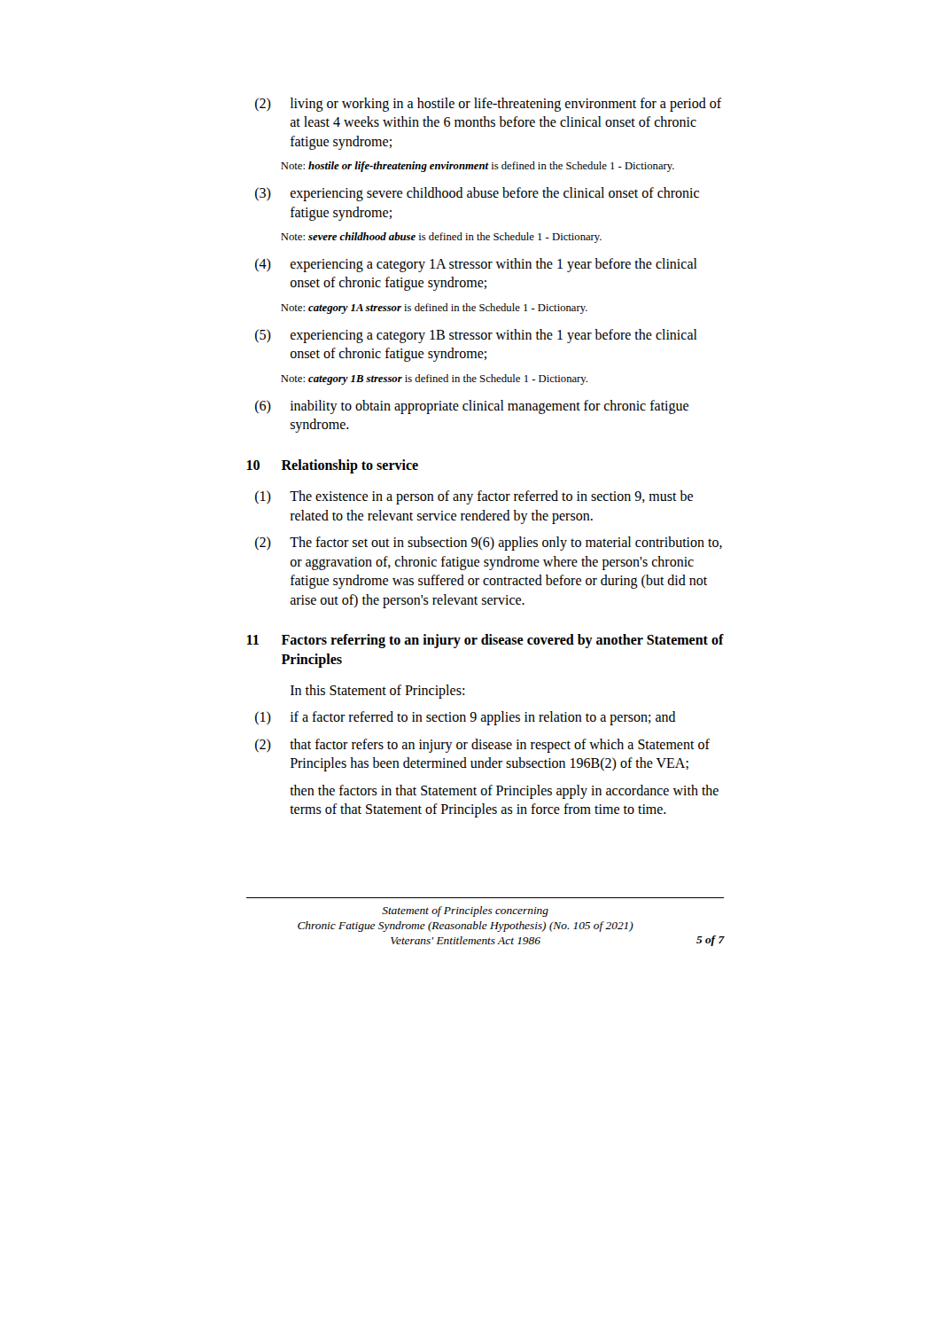(2)
living or working in a hostile or life-threatening environment for a period of at least 4 weeks within the 6 months before the clinical onset of chronic fatigue syndrome;
Note: hostile or life-threatening environment is defined in the Schedule 1 - Dictionary.
(3)
experiencing severe childhood abuse before the clinical onset of chronic fatigue syndrome;
Note: severe childhood abuse is defined in the Schedule 1 - Dictionary.
(4)
experiencing a category 1A stressor within the 1 year before the clinical onset of chronic fatigue syndrome;
Note: category 1A stressor is defined in the Schedule 1 - Dictionary.
(5)
experiencing a category 1B stressor within the 1 year before the clinical onset of chronic fatigue syndrome;
Note: category 1B stressor is defined in the Schedule 1 - Dictionary.
(6)
inability to obtain appropriate clinical management for chronic fatigue syndrome.
10
Relationship to service
(1)
The existence in a person of any factor referred to in section 9, must be related to the relevant service rendered by the person.
(2)
The factor set out in subsection 9(6) applies only to material contribution to, or aggravation of, chronic fatigue syndrome where the person's chronic fatigue syndrome was suffered or contracted before or during (but did not arise out of) the person's relevant service.
11
Factors referring to an injury or disease covered by another Statement of Principles
In this Statement of Principles:
(1)
if a factor referred to in section 9 applies in relation to a person; and
(2)
that factor refers to an injury or disease in respect of which a Statement of Principles has been determined under subsection 196B(2) of the VEA;
then the factors in that Statement of Principles apply in accordance with the terms of that Statement of Principles as in force from time to time.
Statement of Principles concerning
Chronic Fatigue Syndrome (Reasonable Hypothesis) (No. 105 of 2021)
Veterans' Entitlements Act 1986
5 of 7